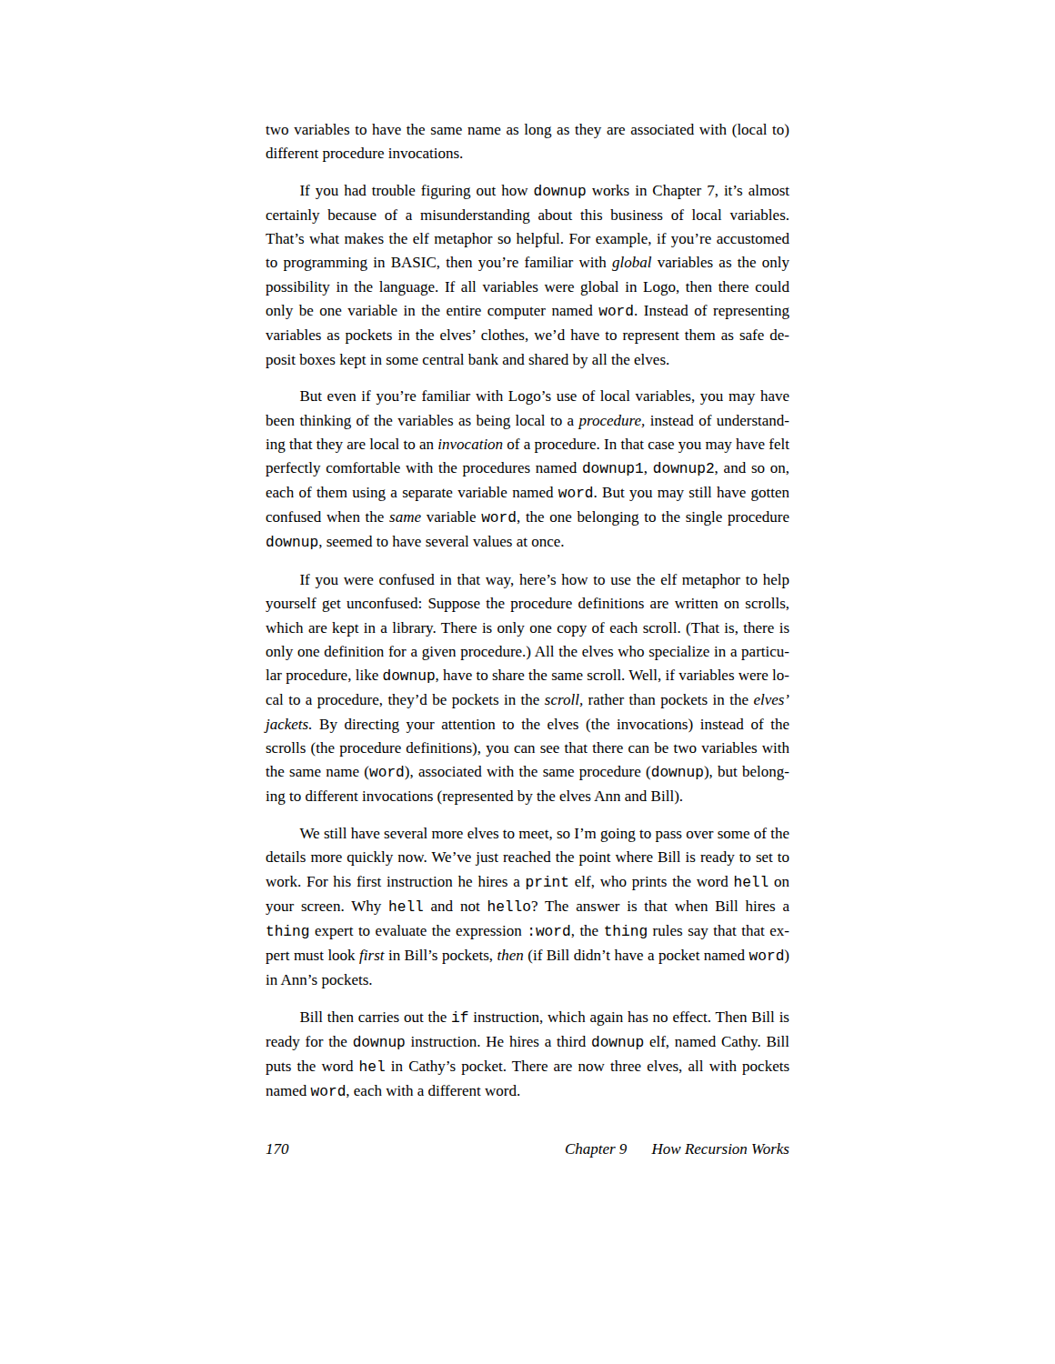two variables to have the same name as long as they are associated with (local to) different procedure invocations.
If you had trouble figuring out how downup works in Chapter 7, it’s almost certainly because of a misunderstanding about this business of local variables. That’s what makes the elf metaphor so helpful. For example, if you’re accustomed to programming in BASIC, then you’re familiar with global variables as the only possibility in the language. If all variables were global in Logo, then there could only be one variable in the entire computer named word. Instead of representing variables as pockets in the elves’ clothes, we’d have to represent them as safe deposit boxes kept in some central bank and shared by all the elves.
But even if you’re familiar with Logo’s use of local variables, you may have been thinking of the variables as being local to a procedure, instead of understanding that they are local to an invocation of a procedure. In that case you may have felt perfectly comfortable with the procedures named downup1, downup2, and so on, each of them using a separate variable named word. But you may still have gotten confused when the same variable word, the one belonging to the single procedure downup, seemed to have several values at once.
If you were confused in that way, here’s how to use the elf metaphor to help yourself get unconfused: Suppose the procedure definitions are written on scrolls, which are kept in a library. There is only one copy of each scroll. (That is, there is only one definition for a given procedure.) All the elves who specialize in a particular procedure, like downup, have to share the same scroll. Well, if variables were local to a procedure, they’d be pockets in the scroll, rather than pockets in the elves’ jackets. By directing your attention to the elves (the invocations) instead of the scrolls (the procedure definitions), you can see that there can be two variables with the same name (word), associated with the same procedure (downup), but belonging to different invocations (represented by the elves Ann and Bill).
We still have several more elves to meet, so I’m going to pass over some of the details more quickly now. We’ve just reached the point where Bill is ready to set to work. For his first instruction he hires a print elf, who prints the word hell on your screen. Why hell and not hello? The answer is that when Bill hires a thing expert to evaluate the expression :word, the thing rules say that that expert must look first in Bill’s pockets, then (if Bill didn’t have a pocket named word) in Ann’s pockets.
Bill then carries out the if instruction, which again has no effect. Then Bill is ready for the downup instruction. He hires a third downup elf, named Cathy. Bill puts the word hel in Cathy’s pocket. There are now three elves, all with pockets named word, each with a different word.
170 Chapter 9 How Recursion Works